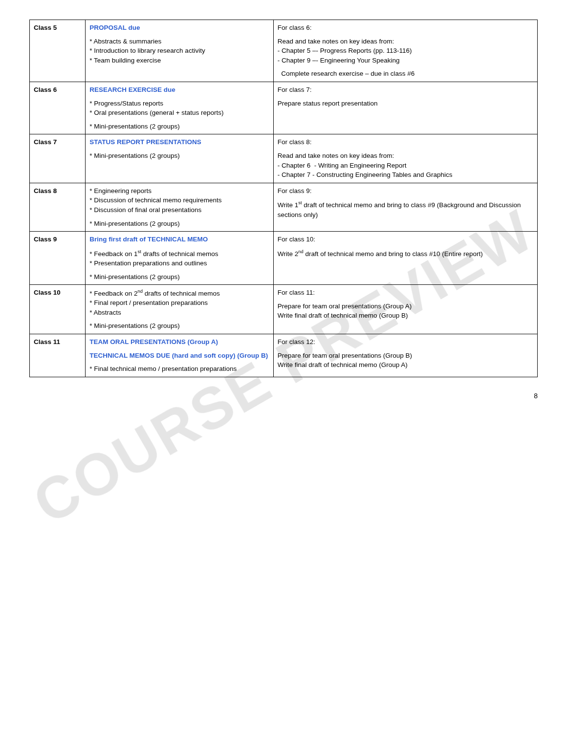COURSE PREVIEW
| Class 5 | PROPOSAL due * Abstracts & summaries * Introduction to library research activity * Team building exercise | For class 6: Read and take notes on key ideas from: - Chapter 5 –- Progress Reports (pp. 113-116) - Chapter 9 –- Engineering Your Speaking Complete research exercise – due in class #6 |
| Class 6 | RESEARCH EXERCISE due * Progress/Status reports * Oral presentations (general + status reports) * Mini-presentations (2 groups) | For class 7: Prepare status report presentation |
| Class 7 | STATUS REPORT PRESENTATIONS * Mini-presentations (2 groups) | For class 8: Read and take notes on key ideas from: - Chapter 6 - Writing an Engineering Report - Chapter 7 - Constructing Engineering Tables and Graphics |
| Class 8 | * Engineering reports * Discussion of technical memo requirements * Discussion of final oral presentations * Mini-presentations (2 groups) | For class 9: Write 1 st draft of technical memo and bring to class #9 (Background and Discussion sections only) |
| Class 9 | Bring first draft of TECHNICAL MEMO * Feedback on 1 st drafts of technical memos * Presentation preparations and outlines * Mini-presentations (2 groups) | For class 10: Write 2 nd draft of technical memo and bring to class #10 (Entire report) |
| Class 10 | * Feedback on 2 nd drafts of technical memos * Final report / presentation preparations * Abstracts * Mini-presentations (2 groups) | For class 11: Prepare for team oral presentations (Group A) Write final draft of technical memo (Group B) |
| Class 11 | TEAM ORAL PRESENTATIONS (Group A) TECHNICAL MEMOS DUE (hard and soft copy) (Group B) * Final technical memo / presentation preparations | For class 12: Prepare for team oral presentations (Group B) Write final draft of technical memo (Group A) |
8